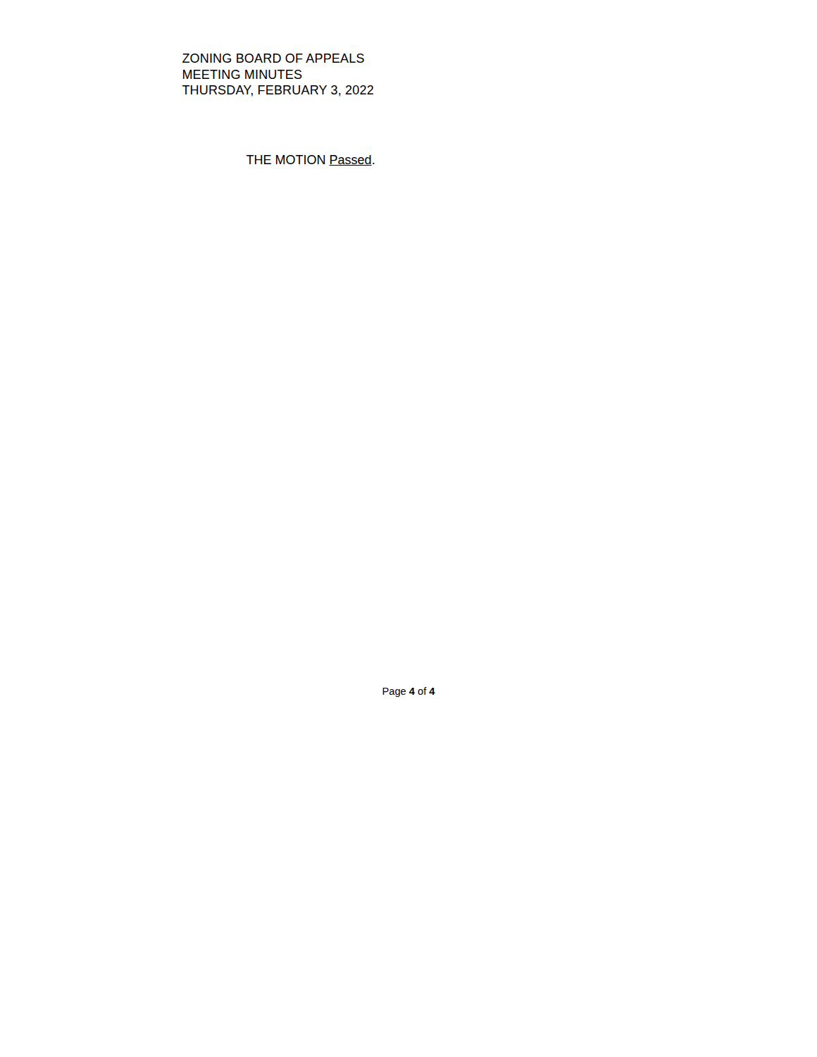ZONING BOARD OF APPEALS
MEETING MINUTES
THURSDAY, FEBRUARY 3, 2022
THE MOTION Passed.
Page 4 of 4